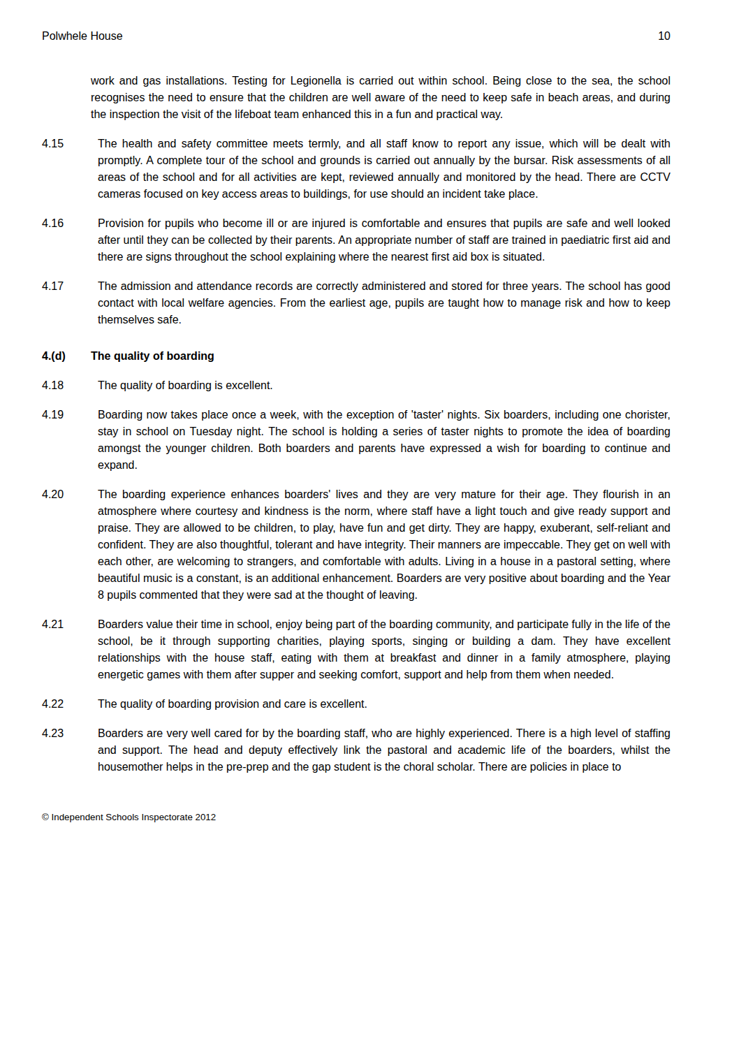Polwhele House
10
work and gas installations. Testing for Legionella is carried out within school. Being close to the sea, the school recognises the need to ensure that the children are well aware of the need to keep safe in beach areas, and during the inspection the visit of the lifeboat team enhanced this in a fun and practical way.
4.15
The health and safety committee meets termly, and all staff know to report any issue, which will be dealt with promptly. A complete tour of the school and grounds is carried out annually by the bursar. Risk assessments of all areas of the school and for all activities are kept, reviewed annually and monitored by the head. There are CCTV cameras focused on key access areas to buildings, for use should an incident take place.
4.16
Provision for pupils who become ill or are injured is comfortable and ensures that pupils are safe and well looked after until they can be collected by their parents. An appropriate number of staff are trained in paediatric first aid and there are signs throughout the school explaining where the nearest first aid box is situated.
4.17
The admission and attendance records are correctly administered and stored for three years. The school has good contact with local welfare agencies. From the earliest age, pupils are taught how to manage risk and how to keep themselves safe.
4.(d) The quality of boarding
4.18
The quality of boarding is excellent.
4.19
Boarding now takes place once a week, with the exception of 'taster' nights. Six boarders, including one chorister, stay in school on Tuesday night. The school is holding a series of taster nights to promote the idea of boarding amongst the younger children. Both boarders and parents have expressed a wish for boarding to continue and expand.
4.20
The boarding experience enhances boarders' lives and they are very mature for their age. They flourish in an atmosphere where courtesy and kindness is the norm, where staff have a light touch and give ready support and praise. They are allowed to be children, to play, have fun and get dirty. They are happy, exuberant, self-reliant and confident. They are also thoughtful, tolerant and have integrity. Their manners are impeccable. They get on well with each other, are welcoming to strangers, and comfortable with adults. Living in a house in a pastoral setting, where beautiful music is a constant, is an additional enhancement. Boarders are very positive about boarding and the Year 8 pupils commented that they were sad at the thought of leaving.
4.21
Boarders value their time in school, enjoy being part of the boarding community, and participate fully in the life of the school, be it through supporting charities, playing sports, singing or building a dam. They have excellent relationships with the house staff, eating with them at breakfast and dinner in a family atmosphere, playing energetic games with them after supper and seeking comfort, support and help from them when needed.
4.22
The quality of boarding provision and care is excellent.
4.23
Boarders are very well cared for by the boarding staff, who are highly experienced. There is a high level of staffing and support. The head and deputy effectively link the pastoral and academic life of the boarders, whilst the housemother helps in the pre-prep and the gap student is the choral scholar. There are policies in place to
© Independent Schools Inspectorate 2012